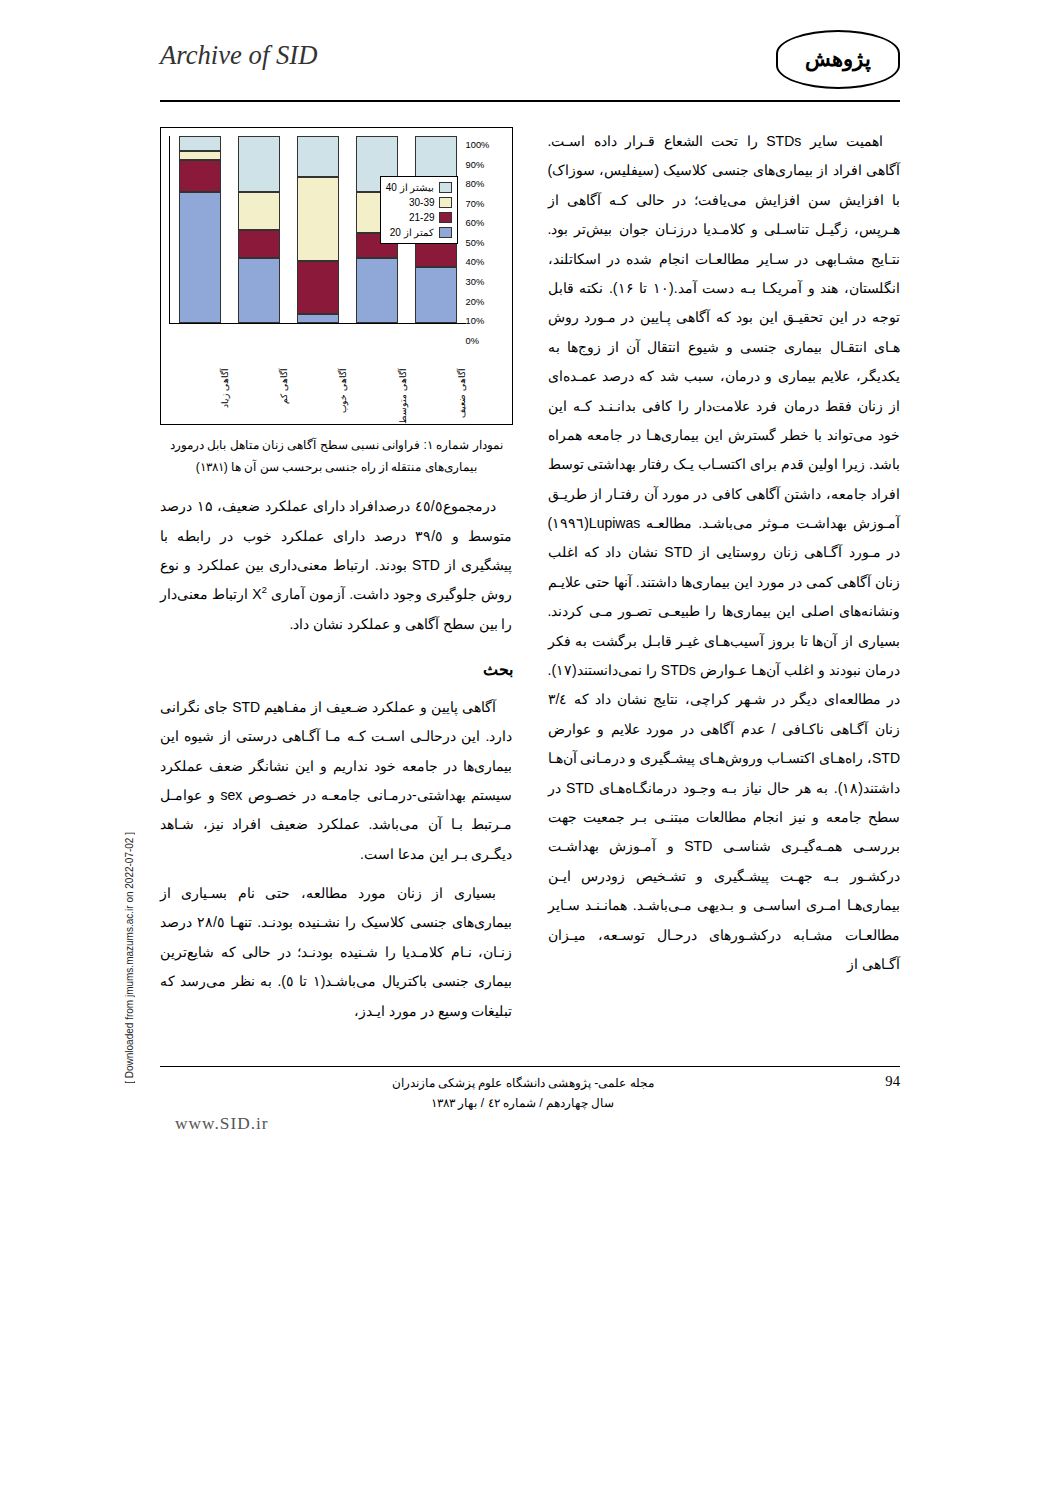Archive of SID
پژوهش
اهمیت سایر STDs را تحت الشعاع قـرار داده اسـت. آگاهی افراد از بیماری‌های جنسی کلاسیک (سیفلیس، سوزاک) با افزایش سن افزایش می‌یافت؛ در حالی کـه آگاهی از هـرپس، زگیـل تناسـلی و کلامـدیا درزنـان جوان بیش‌تر بود. نتـایج مشـابهی در سـایر مطالعـات انجام شده در اسکاتلند، انگلستان، هند و آمریکـا بـه دست آمد.(۱۰ تا ۱۶). نکته قابل توجه در این تحقیـق این بود که آگاهی پـایین در مـورد روش هـای انتقـال بیماری جنسی و شیوع انتقال آن از زوج‌ها به یکدیگر، علایم بیماری و درمان، سبب شد که درصد عمـده‌ای از زنان فقط درمان فرد علامت‌دار را کافی بدانـنـد کـه این خود می‌تواند با خطر گسترش این بیماری‌هـا در جامعه همراه باشد. زیرا اولین قدم برای اکتسـاب یـک رفتار بهداشتی توسط افراد جامعه، داشتن آگاهی کافی در مورد آن رفتـار از طریـق آمـوزش بهداشـت مـوثر می‌باشـد. مطالعـه Lupiwas(۱۹۹٦) در مـورد آگـاهی زنان روستایی از STD نشان داد که اغلب زنان آگاهی کمی در مورد این بیماری‌ها داشتند. آنها حتی علایـم ونشانه‌های اصلی این بیماری‌ها را طبیعـی تصـور مـی کردند. بسیاری از آن‌ها تا بروز آسیب‌هـای غیـر قابـل برگشت به فکر درمان نبودند و اغلب آن‌هـا عـوارض STDs را نمی‌دانستند(۱۷). در مطالعه‌ای دیگر در شـهر کراچی، نتایج نشان داد که ۳/٤ زنان آگـاهی ناکـافی / عدم آگاهی در مورد علایم و عوارض STD، راه‌هـای اکتسـاب وروش‌هـای پیشـگیری و درمـانی آن‌هـا داشتند(۱۸). به هر حال نیاز بـه وجـود درمانگـاه‌هـای STD در سطح جامعه و نیز انجام مطالعات مبتنـی بـر جمعیت جهت بررسـی همـه‌گیـری شناسـی STD و آمـوزش بهداشـت درکشـور بـه جهـت پیشـگیری و تشـخیص زودرس ایـن بیماری‌هـا امـری اساسـی و بـدیهی مـی‌باشـد. همانـنـد سـایر مطالعـات مشـابه درکشـورهای درحـال توسـعه، میـزان آگـاهی از
100% 90% 80% 70% 60% 50% 40% 30% 20% 10% 0%
بیشتر از 40
30-39
21-29
کمتر از 20
آگاهی ضعیف آگاهی متوسط آگاهی خوب آگاهی کم آگاهی زیاد
نمودار شماره ۱: فراوانی نسبی سطح آگاهی زنان متاهل بابل درمورد بیماری‌های منتقله از راه جنسی برحسب سن آن ها (۱۳۸۱)
درمجموع٤٥/٥ درصدافراد دارای عملکرد ضعیف، ۱۵ درصد متوسط و ۳۹/٥ درصد دارای عملکرد خوب در رابطه با پیشگیری از STD بودند. ارتباط معنی‌داری بین عملکرد و نوع روش جلوگیری وجود داشت. آزمون آماری X2 ارتباط معنی‌دار را بین سطح آگاهی و عملکرد نشان داد.
بحث
آگاهی پایین و عملکرد ضـعیف از مفـاهیم STD جای نگرانی دارد. این درحالـی اسـت کـه مـا آگـاهی درستی از شیوه این بیماری‌ها در جامعه خود نداریم و این نشانگر ضعف عملکرد سیستم بهداشتی-درمـانی جامعـه در خصـوص sex و عوامـل مـرتبط بـا آن می‌باشد. عملکرد ضعیف افراد نیز، شـاهد دیگـری بـر این مدعا است.
بسیاری از زنان مورد مطالعه، حتی نام بسـیاری از بیماری‌های جنسی کلاسیک را نشـنیده بودنـد. تنهـا ۲۸/٥ درصد زنـان، نـام کلامـدیا را شـنیده بودنـد؛ در حالی که شایع‌ترین بیماری جنسی باکتریال می‌باشـد(۱ تا ٥). به نظر می‌رسد که تبلیغات وسیع در مورد ایـدز،
[ Downloaded from jmums.mazums.ac.ir on 2022-07-02 ]
www.SID.ir
94
مجله علمی- پژوهشی دانشگاه علوم پزشکی مازندران
سال چهاردهم / شماره ٤۲ / بهار ۱۳۸۳